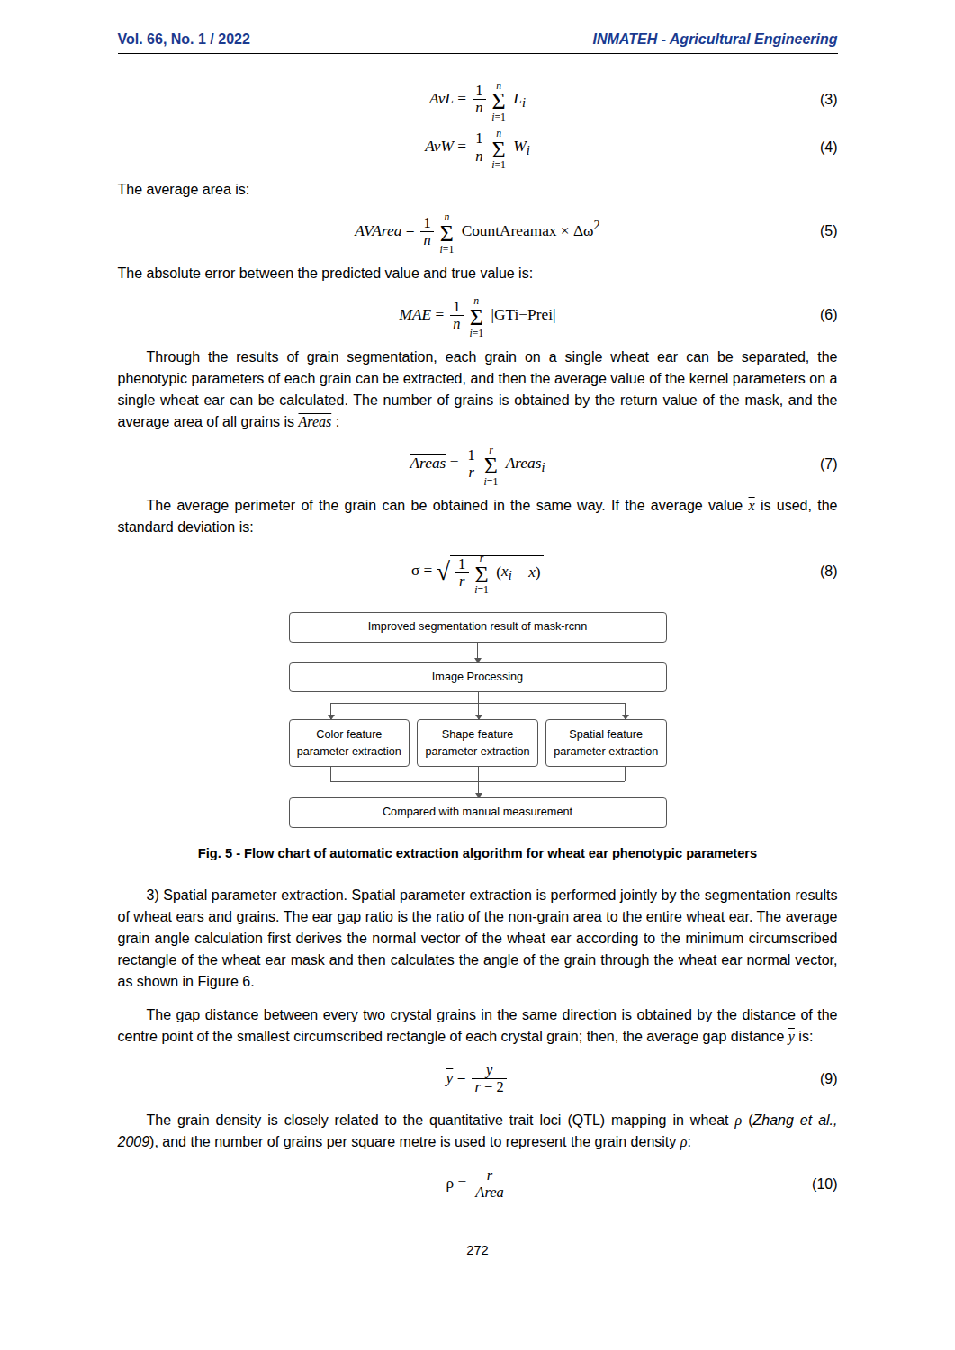Vol. 66, No. 1 / 2022
INMATEH - Agricultural Engineering
AvL = 1 n Σni=1 Li
(3)
AvW = 1 n Σni=1 Wi
(4)
The average area is:
AVArea = 1 n Σni=1 CountAreamax × Δω2
(5)
The absolute error between the predicted value and true value is:
MAE = 1 n Σni=1 |GTi−Prei|
(6)
Through the results of grain segmentation, each grain on a single wheat ear can be separated, the phenotypic parameters of each grain can be extracted, and then the average value of the kernel parameters on a single wheat ear can be calculated. The number of grains is obtained by the return value of the mask, and the average area of all grains is Areas :
Areas = 1 r Σri=1 Areasi
(7)
The average perimeter of the grain can be obtained in the same way. If the average value x is used, the standard deviation is:
σ = √ 1 r Σri=1 (xi − x)
(8)
Improved segmentation result of mask-rcnn
Image Processing
Color feature parameter extraction
Shape feature parameter extraction
Spatial feature parameter extraction
Compared with manual measurement
Fig. 5 - Flow chart of automatic extraction algorithm for wheat ear phenotypic parameters
3) Spatial parameter extraction. Spatial parameter extraction is performed jointly by the segmentation results of wheat ears and grains. The ear gap ratio is the ratio of the non-grain area to the entire wheat ear. The average grain angle calculation first derives the normal vector of the wheat ear according to the minimum circumscribed rectangle of the wheat ear mask and then calculates the angle of the grain through the wheat ear normal vector, as shown in Figure 6.
The gap distance between every two crystal grains in the same direction is obtained by the distance of the centre point of the smallest circumscribed rectangle of each crystal grain; then, the average gap distance y is:
y = yr − 2
(9)
The grain density is closely related to the quantitative trait loci (QTL) mapping in wheat ρ (Zhang et al., 2009), and the number of grains per square metre is used to represent the grain density ρ:
ρ = rArea
(10)
272